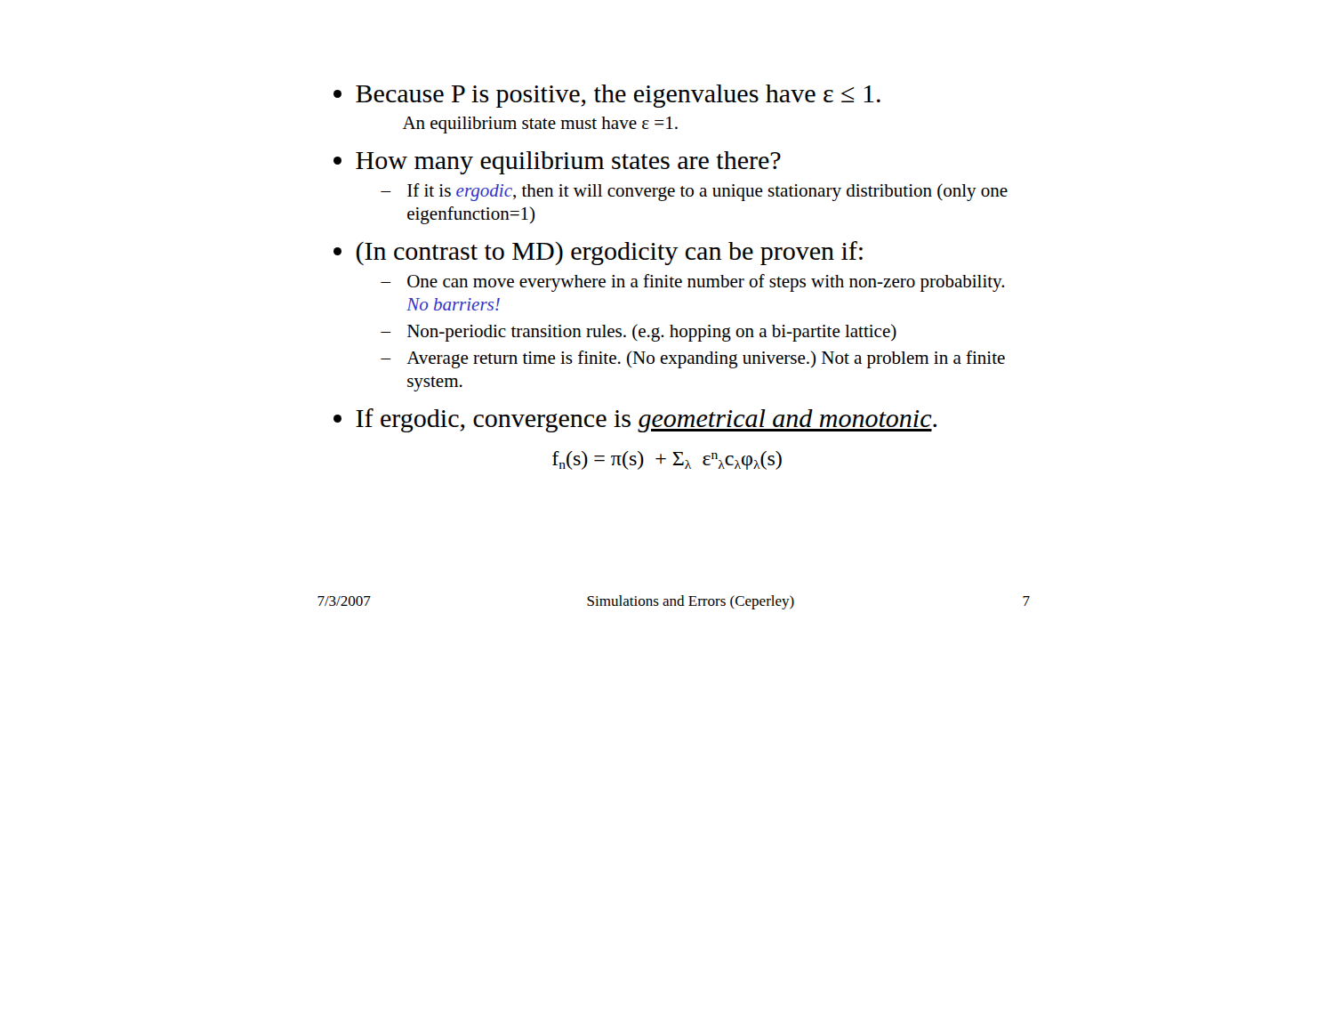Because P is positive, the eigenvalues have ε ≤ 1.
An equilibrium state must have ε =1.
How many equilibrium states are there?
If it is ergodic, then it will converge to a unique stationary distribution (only one eigenfunction=1)
(In contrast to MD) ergodicity can be proven if:
One can move everywhere in a finite number of steps with non-zero probability. No barriers!
Non-periodic transition rules. (e.g. hopping on a bi-partite lattice)
Average return time is finite. (No expanding universe.) Not a problem in a finite system.
If ergodic, convergence is geometrical and monotonic.
fn(s) = π(s) + Σλ εnλcλφλ(s)
7/3/2007
Simulations and Errors (Ceperley)
7